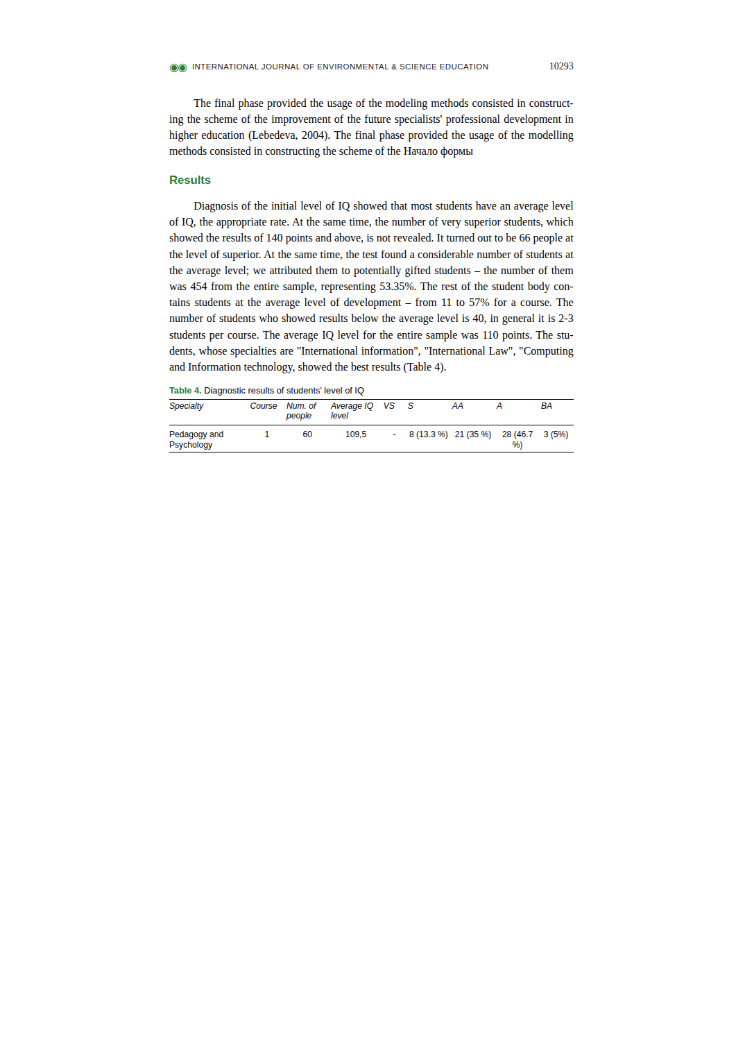◉◉ International Journal of Environmental & Science Education 10293
The final phase provided the usage of the modeling methods consisted in constructing the scheme of the improvement of the future specialists' professional development in higher education (Lebedeva, 2004). The final phase provided the usage of the modelling methods consisted in constructing the scheme of the Начало формы
Results
Diagnosis of the initial level of IQ showed that most students have an average level of IQ, the appropriate rate. At the same time, the number of very superior students, which showed the results of 140 points and above, is not revealed. It turned out to be 66 people at the level of superior. At the same time, the test found a considerable number of students at the average level; we attributed them to potentially gifted students – the number of them was 454 from the entire sample, representing 53.35%. The rest of the student body contains students at the average level of development – from 11 to 57% for a course. The number of students who showed results below the average level is 40, in general it is 2-3 students per course. The average IQ level for the entire sample was 110 points. The students, whose specialties are "International information", "International Law", "Computing and Information technology, showed the best results (Table 4).
Table 4. Diagnostic results of students’ level of IQ
| Specialty | Course | Num. of people | Average IQ level | VS | S | AA | A | BA |
| --- | --- | --- | --- | --- | --- | --- | --- | --- |
| Pedagogy and Psychology | 1 | 60 | 109,5 | - | 8 (13.3 %) | 21 (35 %) | 28 (46.7 %) | 3 (5%) |